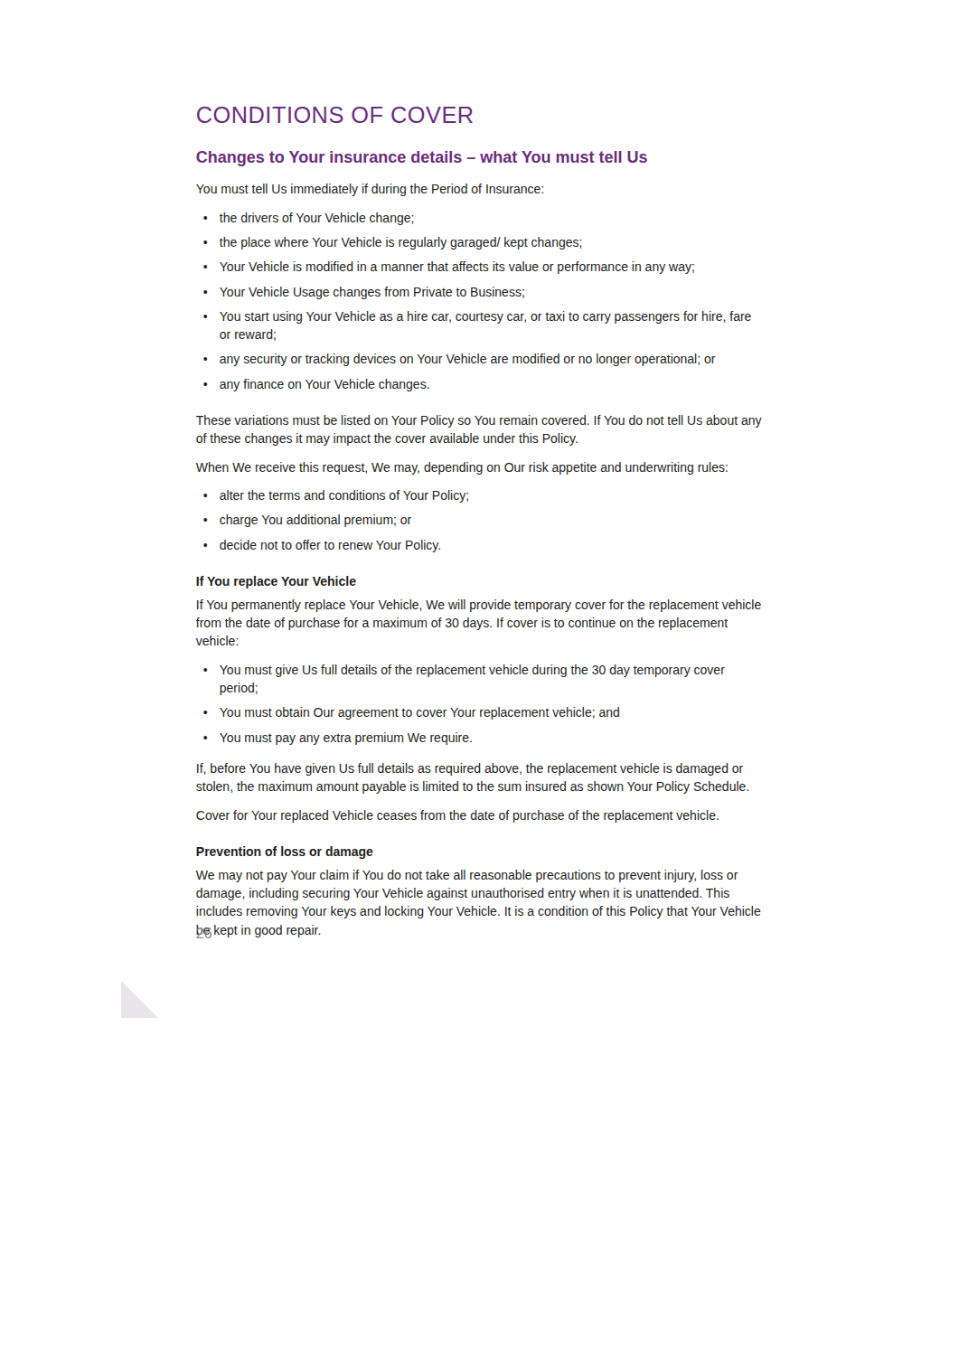Conditions of Cover
Changes to Your insurance details – what You must tell Us
You must tell Us immediately if during the Period of Insurance:
the drivers of Your Vehicle change;
the place where Your Vehicle is regularly garaged/ kept changes;
Your Vehicle is modified in a manner that affects its value or performance in any way;
Your Vehicle Usage changes from Private to Business;
You start using Your Vehicle as a hire car, courtesy car, or taxi to carry passengers for hire, fare or reward;
any security or tracking devices on Your Vehicle are modified or no longer operational; or
any finance on Your Vehicle changes.
These variations must be listed on Your Policy so You remain covered. If You do not tell Us about any of these changes it may impact the cover available under this Policy.
When We receive this request, We may, depending on Our risk appetite and underwriting rules:
alter the terms and conditions of Your Policy;
charge You additional premium; or
decide not to offer to renew Your Policy.
If You replace Your Vehicle
If You permanently replace Your Vehicle, We will provide temporary cover for the replacement vehicle from the date of purchase for a maximum of 30 days. If cover is to continue on the replacement vehicle:
You must give Us full details of the replacement vehicle during the 30 day temporary cover period;
You must obtain Our agreement to cover Your replacement vehicle; and
You must pay any extra premium We require.
If, before You have given Us full details as required above, the replacement vehicle is damaged or stolen, the maximum amount payable is limited to the sum insured as shown Your Policy Schedule.
Cover for Your replaced Vehicle ceases from the date of purchase of the replacement vehicle.
Prevention of loss or damage
We may not pay Your claim if You do not take all reasonable precautions to prevent injury, loss or damage, including securing Your Vehicle against unauthorised entry when it is unattended. This includes removing Your keys and locking Your Vehicle. It is a condition of this Policy that Your Vehicle be kept in good repair.
26